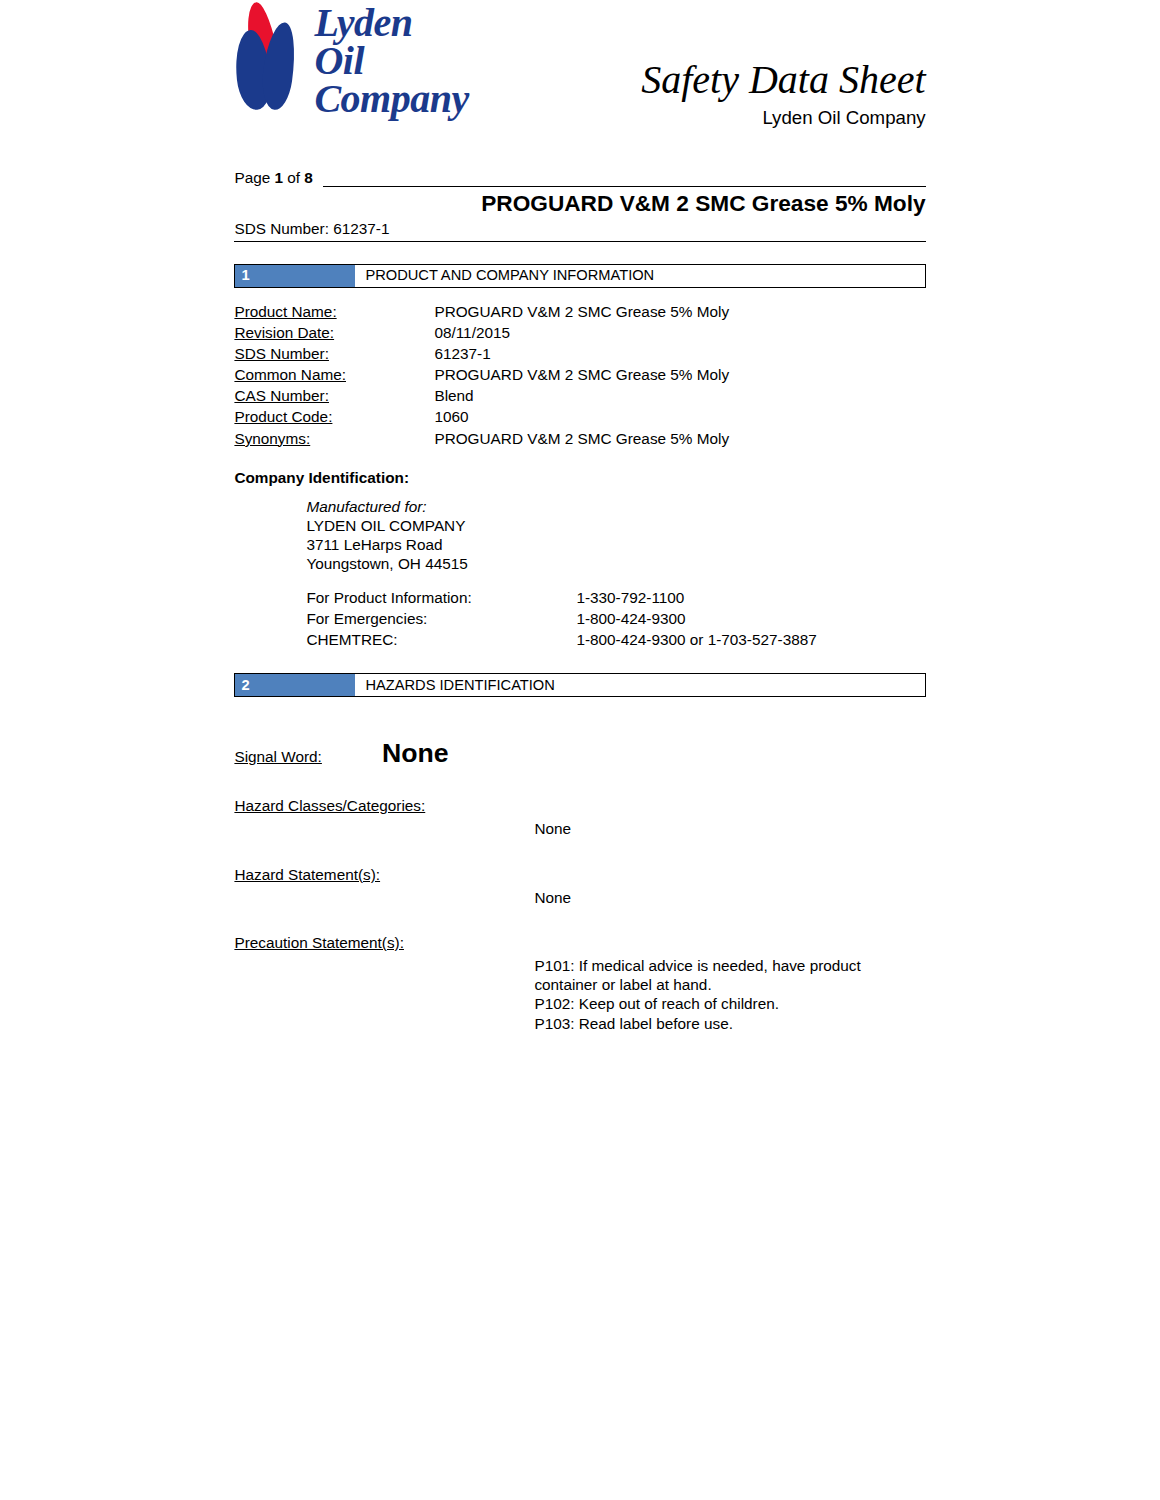Lyden Oil Company
Safety Data Sheet
Lyden Oil Company
Page 1 of 8
PROGUARD V&M 2 SMC Grease 5% Moly
SDS Number: 61237-1
1
PRODUCT AND COMPANY INFORMATION
| Product Name: | PROGUARD V&M 2 SMC Grease 5% Moly |
| Revision Date: | 08/11/2015 |
| SDS Number: | 61237-1 |
| Common Name: | PROGUARD V&M 2 SMC Grease 5% Moly |
| CAS Number: | Blend |
| Product Code: | 1060 |
| Synonyms: | PROGUARD V&M 2 SMC Grease 5% Moly |
Company Identification:
Manufactured for:
LYDEN OIL COMPANY
3711 LeHarps Road
Youngstown, OH 44515
| For Product Information: | 1-330-792-1100 |
| For Emergencies: | 1-800-424-9300 |
| CHEMTREC: | 1-800-424-9300 or 1-703-527-3887 |
2
HAZARDS IDENTIFICATION
Signal Word:
None
Hazard Classes/Categories:
None
Hazard Statement(s):
None
Precaution Statement(s):
P101: If medical advice is needed, have product container or label at hand.
P102: Keep out of reach of children.
P103: Read label before use.